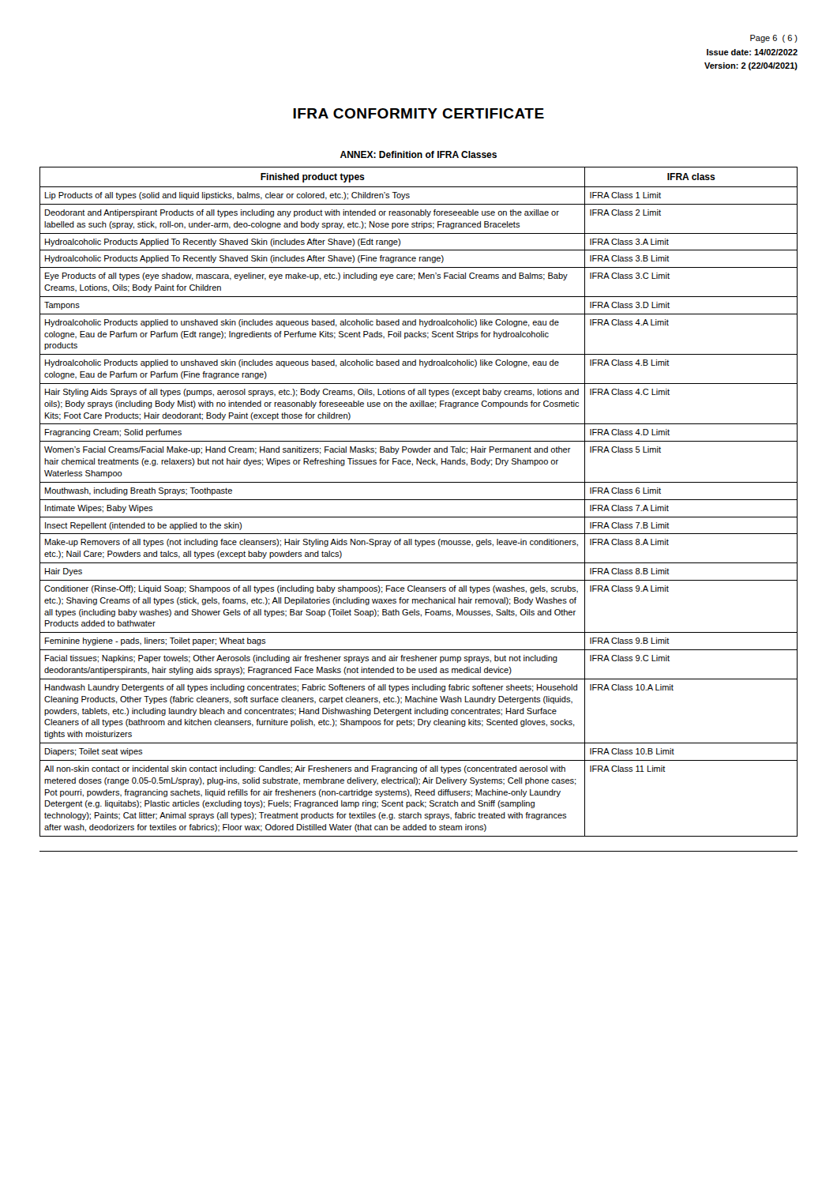Page 6 ( 6 )
Issue date: 14/02/2022
Version: 2 (22/04/2021)
IFRA CONFORMITY CERTIFICATE
ANNEX: Definition of IFRA Classes
| Finished product types | IFRA class |
| --- | --- |
| Lip Products of all types (solid and liquid lipsticks, balms, clear or colored, etc.); Children’s Toys | IFRA Class 1 Limit |
| Deodorant and Antiperspirant Products of all types including any product with intended or reasonably foreseeable use on the axillae or labelled as such (spray, stick, roll-on, under-arm, deo-cologne and body spray, etc.); Nose pore strips; Fragranced Bracelets | IFRA Class 2 Limit |
| Hydroalcoholic Products Applied To Recently Shaved Skin (includes After Shave) (Edt range) | IFRA Class 3.A Limit |
| Hydroalcoholic Products Applied To Recently Shaved Skin (includes After Shave) (Fine fragrance range) | IFRA Class 3.B Limit |
| Eye Products of all types (eye shadow, mascara, eyeliner, eye make-up, etc.) including eye care; Men’s Facial Creams and Balms; Baby Creams, Lotions, Oils; Body Paint for Children | IFRA Class 3.C Limit |
| Tampons | IFRA Class 3.D Limit |
| Hydroalcoholic Products applied to unshaved skin (includes aqueous based, alcoholic based and hydroalcoholic) like Cologne, eau de cologne, Eau de Parfum or Parfum (Edt range); Ingredients of Perfume Kits; Scent Pads, Foil packs; Scent Strips for hydroalcoholic products | IFRA Class 4.A Limit |
| Hydroalcoholic Products applied to unshaved skin (includes aqueous based, alcoholic based and hydroalcoholic) like Cologne, eau de cologne, Eau de Parfum or Parfum (Fine fragrance range) | IFRA Class 4.B Limit |
| Hair Styling Aids Sprays of all types (pumps, aerosol sprays, etc.); Body Creams, Oils, Lotions of all types (except baby creams, lotions and oils); Body sprays (including Body Mist) with no intended or reasonably foreseeable use on the axillae; Fragrance Compounds for Cosmetic Kits; Foot Care Products; Hair deodorant; Body Paint (except those for children) | IFRA Class 4.C Limit |
| Fragrancing Cream; Solid perfumes | IFRA Class 4.D Limit |
| Women’s Facial Creams/Facial Make-up; Hand Cream; Hand sanitizers; Facial Masks; Baby Powder and Talc; Hair Permanent and other hair chemical treatments (e.g. relaxers) but not hair dyes; Wipes or Refreshing Tissues for Face, Neck, Hands, Body; Dry Shampoo or Waterless Shampoo | IFRA Class 5 Limit |
| Mouthwash, including Breath Sprays; Toothpaste | IFRA Class 6 Limit |
| Intimate Wipes; Baby Wipes | IFRA Class 7.A Limit |
| Insect Repellent (intended to be applied to the skin) | IFRA Class 7.B Limit |
| Make-up Removers of all types (not including face cleansers); Hair Styling Aids Non-Spray of all types (mousse, gels, leave-in conditioners, etc.); Nail Care; Powders and talcs, all types (except baby powders and talcs) | IFRA Class 8.A Limit |
| Hair Dyes | IFRA Class 8.B Limit |
| Conditioner (Rinse-Off); Liquid Soap; Shampoos of all types (including baby shampoos); Face Cleansers of all types (washes, gels, scrubs, etc.); Shaving Creams of all types (stick, gels, foams, etc.); All Depilatories (including waxes for mechanical hair removal); Body Washes of all types (including baby washes) and Shower Gels of all types; Bar Soap (Toilet Soap); Bath Gels, Foams, Mousses, Salts, Oils and Other Products added to bathwater | IFRA Class 9.A Limit |
| Feminine hygiene - pads, liners; Toilet paper; Wheat bags | IFRA Class 9.B Limit |
| Facial tissues; Napkins; Paper towels; Other Aerosols (including air freshener sprays and air freshener pump sprays, but not including deodorants/antiperspirants, hair styling aids sprays); Fragranced Face Masks (not intended to be used as medical device) | IFRA Class 9.C Limit |
| Handwash Laundry Detergents of all types including concentrates; Fabric Softeners of all types including fabric softener sheets; Household Cleaning Products, Other Types (fabric cleaners, soft surface cleaners, carpet cleaners, etc.); Machine Wash Laundry Detergents (liquids, powders, tablets, etc.) including laundry bleach and concentrates; Hand Dishwashing Detergent including concentrates; Hard Surface Cleaners of all types (bathroom and kitchen cleansers, furniture polish, etc.); Shampoos for pets; Dry cleaning kits; Scented gloves, socks, tights with moisturizers | IFRA Class 10.A Limit |
| Diapers; Toilet seat wipes | IFRA Class 10.B Limit |
| All non-skin contact or incidental skin contact including: Candles; Air Fresheners and Fragrancing of all types (concentrated aerosol with metered doses (range 0.05-0.5mL/spray), plug-ins, solid substrate, membrane delivery, electrical); Air Delivery Systems; Cell phone cases; Pot pourri, powders, fragrancing sachets, liquid refills for air fresheners (non-cartridge systems), Reed diffusers; Machine-only Laundry Detergent (e.g. liquitabs); Plastic articles (excluding toys); Fuels; Fragranced lamp ring; Scent pack; Scratch and Sniff (sampling technology); Paints; Cat litter; Animal sprays (all types); Treatment products for textiles (e.g. starch sprays, fabric treated with fragrances after wash, deodorizers for textiles or fabrics); Floor wax; Odored Distilled Water (that can be added to steam irons) | IFRA Class 11 Limit |